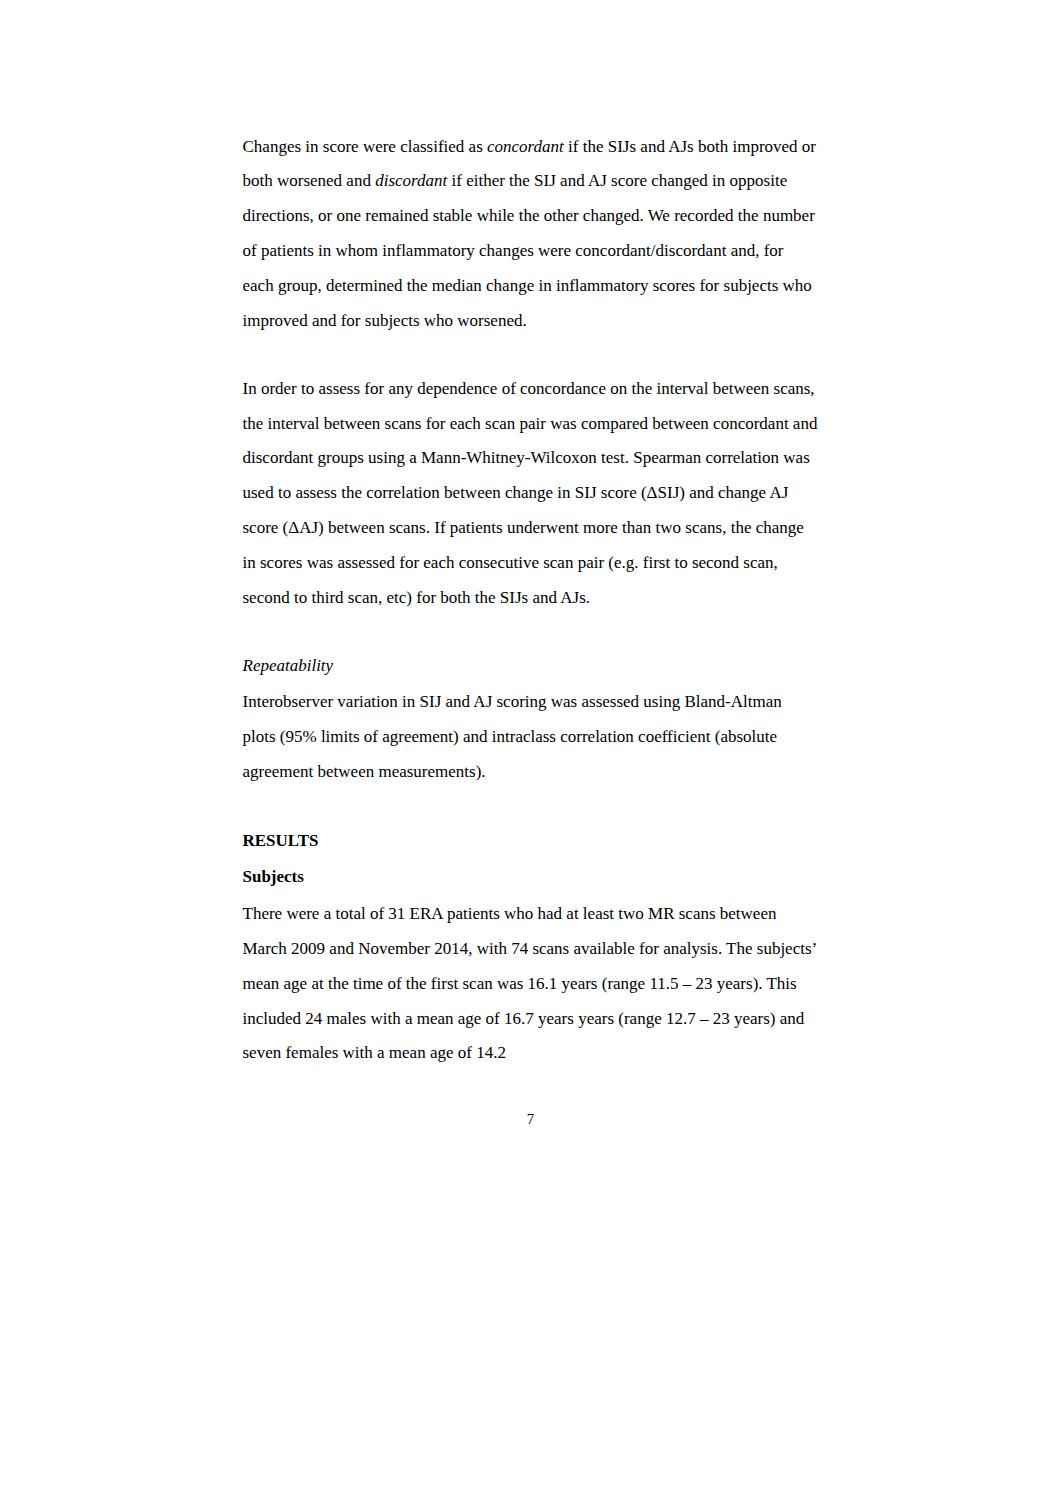Changes in score were classified as concordant if the SIJs and AJs both improved or both worsened and discordant if either the SIJ and AJ score changed in opposite directions, or one remained stable while the other changed. We recorded the number of patients in whom inflammatory changes were concordant/discordant and, for each group, determined the median change in inflammatory scores for subjects who improved and for subjects who worsened.
In order to assess for any dependence of concordance on the interval between scans, the interval between scans for each scan pair was compared between concordant and discordant groups using a Mann-Whitney-Wilcoxon test. Spearman correlation was used to assess the correlation between change in SIJ score (ΔSIJ) and change AJ score (ΔAJ) between scans. If patients underwent more than two scans, the change in scores was assessed for each consecutive scan pair (e.g. first to second scan, second to third scan, etc) for both the SIJs and AJs.
Repeatability
Interobserver variation in SIJ and AJ scoring was assessed using Bland-Altman plots (95% limits of agreement) and intraclass correlation coefficient (absolute agreement between measurements).
RESULTS
Subjects
There were a total of 31 ERA patients who had at least two MR scans between March 2009 and November 2014, with 74 scans available for analysis. The subjects’ mean age at the time of the first scan was 16.1 years (range 11.5 – 23 years). This included 24 males with a mean age of 16.7 years years (range 12.7 – 23 years) and seven females with a mean age of 14.2
7